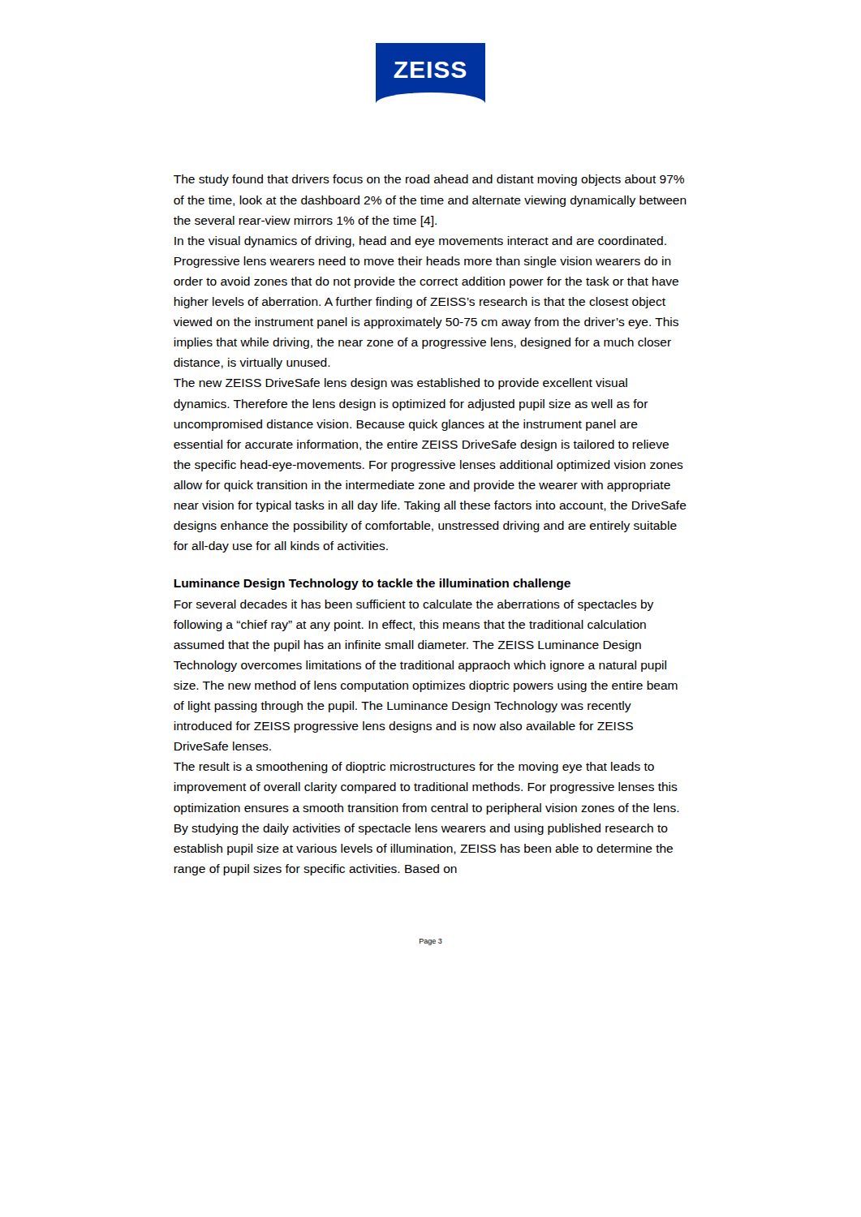ZEISS
The study found that drivers focus on the road ahead and distant moving objects about 97% of the time, look at the dashboard 2% of the time and alternate viewing dynamically between the several rear-view mirrors 1% of the time [4].
In the visual dynamics of driving, head and eye movements interact and are coordinated. Progressive lens wearers need to move their heads more than single vision wearers do in order to avoid zones that do not provide the correct addition power for the task or that have higher levels of aberration. A further finding of ZEISS’s research is that the closest object viewed on the instrument panel is approximately 50-75 cm away from the driver’s eye. This implies that while driving, the near zone of a progressive lens, designed for a much closer distance, is virtually unused.
The new ZEISS DriveSafe lens design was established to provide excellent visual dynamics. Therefore the lens design is optimized for adjusted pupil size as well as for uncompromised distance vision. Because quick glances at the instrument panel are essential for accurate information, the entire ZEISS DriveSafe design is tailored to relieve the specific head-eye-movements. For progressive lenses additional optimized vision zones allow for quick transition in the intermediate zone and provide the wearer with appropriate near vision for typical tasks in all day life. Taking all these factors into account, the DriveSafe designs enhance the possibility of comfortable, unstressed driving and are entirely suitable for all-day use for all kinds of activities.
Luminance Design Technology to tackle the illumination challenge
For several decades it has been sufficient to calculate the aberrations of spectacles by following a “chief ray” at any point. In effect, this means that the traditional calculation assumed that the pupil has an infinite small diameter. The ZEISS Luminance Design Technology overcomes limitations of the traditional appraoch which ignore a natural pupil size. The new method of lens computation optimizes dioptric powers using the entire beam of light passing through the pupil. The Luminance Design Technology was recently introduced for ZEISS progressive lens designs and is now also available for ZEISS DriveSafe lenses.
The result is a smoothening of dioptric microstructures for the moving eye that leads to improvement of overall clarity compared to traditional methods. For progressive lenses this optimization ensures a smooth transition from central to peripheral vision zones of the lens.
By studying the daily activities of spectacle lens wearers and using published research to establish pupil size at various levels of illumination, ZEISS has been able to determine the range of pupil sizes for specific activities. Based on
Page 3